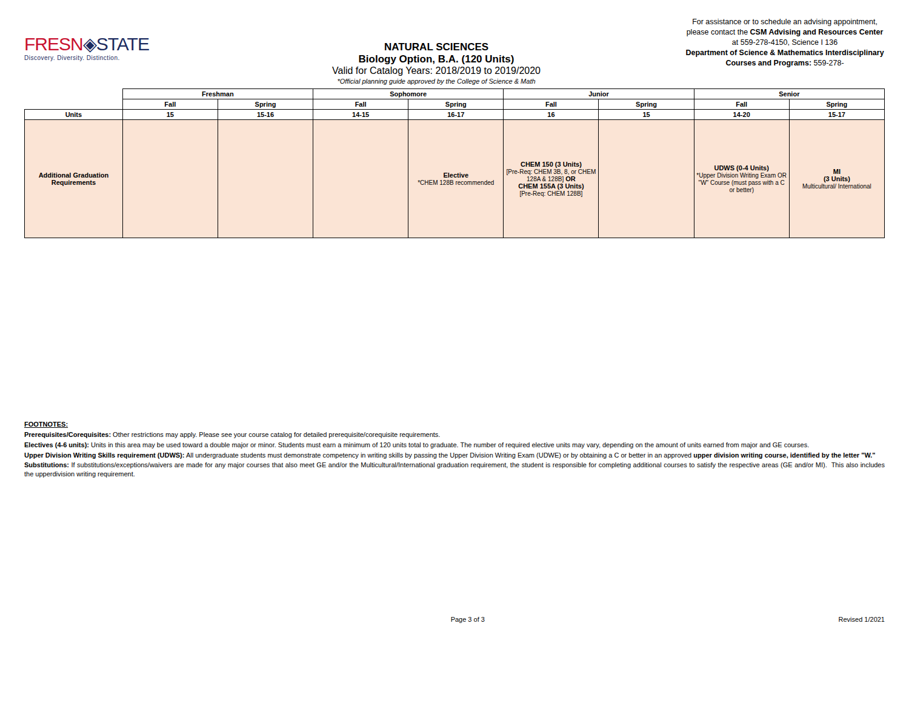FRESN◈STATE
Discovery. Diversity. Distinction.
NATURAL SCIENCES
Biology Option, B.A. (120 Units)
Valid for Catalog Years: 2018/2019 to 2019/2020
*Official planning guide approved by the College of Science & Math
For assistance or to schedule an advising appointment, please contact the CSM Advising and Resources Center at 559-278-4150, Science I 136
Department of Science & Mathematics Interdisciplinary Courses and Programs: 559-278-
| | Freshman | Sophomore | Junior | Senior |
| --- | --- | --- | --- | --- |
| | Fall | Spring | Fall | Spring | Fall | Spring | Fall | Spring |
| Units | 15 | 15-16 | 14-15 | 16-17 | 16 | 15 | 14-20 | 15-17 |
| Additional Graduation Requirements | | | | Elective *CHEM 128B recommended | CHEM 150 (3 Units) [Pre-Req: CHEM 3B, 8, or CHEM 128A & 128B] OR CHEM 155A (3 Units) [Pre-Req: CHEM 128B] | | UDWS (0-4 Units) *Upper Division Writing Exam OR "W" Course (must pass with a C or better) | MI (3 Units) Multicultural/ International |
FOOTNOTES:
Prerequisites/Corequisites: Other restrictions may apply. Please see your course catalog for detailed prerequisite/corequisite requirements.
Electives (4-6 units): Units in this area may be used toward a double major or minor. Students must earn a minimum of 120 units total to graduate. The number of required elective units may vary, depending on the amount of units earned from major and GE courses.
Upper Division Writing Skills requirement (UDWS): All undergraduate students must demonstrate competency in writing skills by passing the Upper Division Writing Exam (UDWE) or by obtaining a C or better in an approved upper division writing course, identified by the letter "W."
Substitutions: If substitutions/exceptions/waivers are made for any major courses that also meet GE and/or the Multicultural/International graduation requirement, the student is responsible for completing additional courses to satisfy the respective areas (GE and/or MI). This also includes the upperdivision writing requirement.
Page 3 of 3
Revised 1/2021